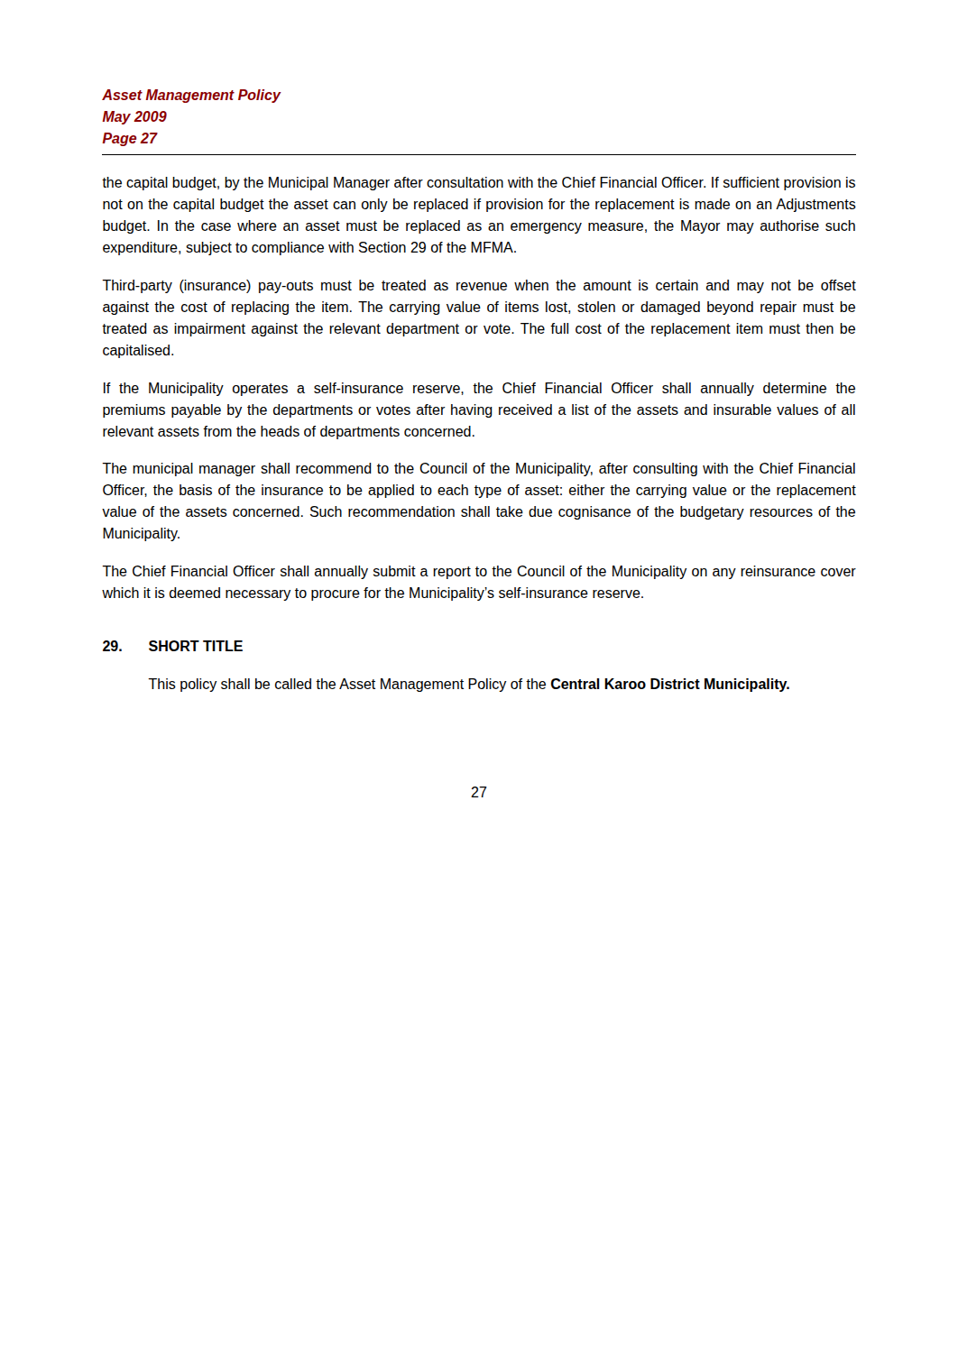Asset Management Policy May 2009 Page 27
the capital budget, by the Municipal Manager after consultation with the Chief Financial Officer. If sufficient provision is not on the capital budget the asset can only be replaced if provision for the replacement is made on an Adjustments budget. In the case where an asset must be replaced as an emergency measure, the Mayor may authorise such expenditure, subject to compliance with Section 29 of the MFMA.
Third-party (insurance) pay-outs must be treated as revenue when the amount is certain and may not be offset against the cost of replacing the item. The carrying value of items lost, stolen or damaged beyond repair must be treated as impairment against the relevant department or vote. The full cost of the replacement item must then be capitalised.
If the Municipality operates a self-insurance reserve, the Chief Financial Officer shall annually determine the premiums payable by the departments or votes after having received a list of the assets and insurable values of all relevant assets from the heads of departments concerned.
The municipal manager shall recommend to the Council of the Municipality, after consulting with the Chief Financial Officer, the basis of the insurance to be applied to each type of asset: either the carrying value or the replacement value of the assets concerned. Such recommendation shall take due cognisance of the budgetary resources of the Municipality.
The Chief Financial Officer shall annually submit a report to the Council of the Municipality on any reinsurance cover which it is deemed necessary to procure for the Municipality’s self-insurance reserve.
29. SHORT TITLE
This policy shall be called the Asset Management Policy of the Central Karoo District Municipality.
27